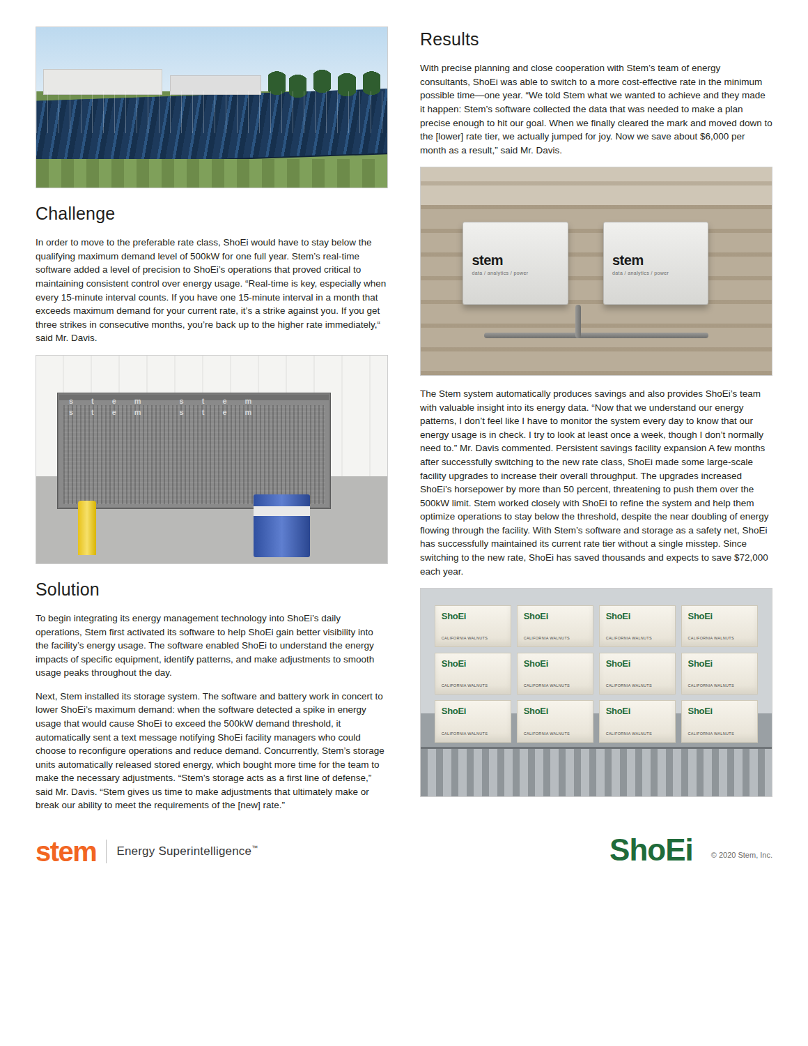Challenge
In order to move to the preferable rate class, ShoEi would have to stay below the qualifying maximum demand level of 500kW for one full year. Stem’s real-time software added a level of precision to ShoEi’s operations that proved critical to maintaining consistent control over energy usage. “Real-time is key, especially when every 15-minute interval counts. If you have one 15-minute interval in a month that exceeds maximum demand for your current rate, it’s a strike against you. If you get three strikes in consecutive months, you’re back up to the higher rate immediately,“ said Mr. Davis.
Solution
To begin integrating its energy management technology into ShoEi’s daily operations, Stem first activated its software to help ShoEi gain better visibility into the facility’s energy usage. The software enabled ShoEi to understand the energy impacts of specific equipment, identify patterns, and make adjustments to smooth usage peaks throughout the day.
Next, Stem installed its storage system. The software and battery work in concert to lower ShoEi’s maximum demand: when the software detected a spike in energy usage that would cause ShoEi to exceed the 500kW demand threshold, it automatically sent a text message notifying ShoEi facility managers who could choose to reconfigure operations and reduce demand. Concurrently, Stem’s storage units automatically released stored energy, which bought more time for the team to make the necessary adjustments. “Stem’s storage acts as a first line of defense,” said Mr. Davis. “Stem gives us time to make adjustments that ultimately make or break our ability to meet the requirements of the [new] rate.”
Results
With precise planning and close cooperation with Stem’s team of energy consultants, ShoEi was able to switch to a more cost-effective rate in the minimum possible time—one year. “We told Stem what we wanted to achieve and they made it happen: Stem’s software collected the data that was needed to make a plan precise enough to hit our goal. When we finally cleared the mark and moved down to the [lower] rate tier, we actually jumped for joy. Now we save about $6,000 per month as a result,” said Mr. Davis.
stem data / analytics / power
stem data / analytics / power
The Stem system automatically produces savings and also provides ShoEi’s team with valuable insight into its energy data. “Now that we understand our energy patterns, I don’t feel like I have to monitor the system every day to know that our energy usage is in check. I try to look at least once a week, though I don’t normally need to.” Mr. Davis commented. Persistent savings facility expansion A few months after successfully switching to the new rate class, ShoEi made some large-scale facility upgrades to increase their overall throughput. The upgrades increased ShoEi’s horsepower by more than 50 percent, threatening to push them over the 500kW limit. Stem worked closely with ShoEi to refine the system and help them optimize operations to stay below the threshold, despite the near doubling of energy flowing through the facility. With Stem’s software and storage as a safety net, ShoEi has successfully maintained its current rate tier without a single misstep. Since switching to the new rate, ShoEi has saved thousands and expects to save $72,000 each year.
stem Energy Superintelligence™
ShoEi © 2020 Stem, Inc.